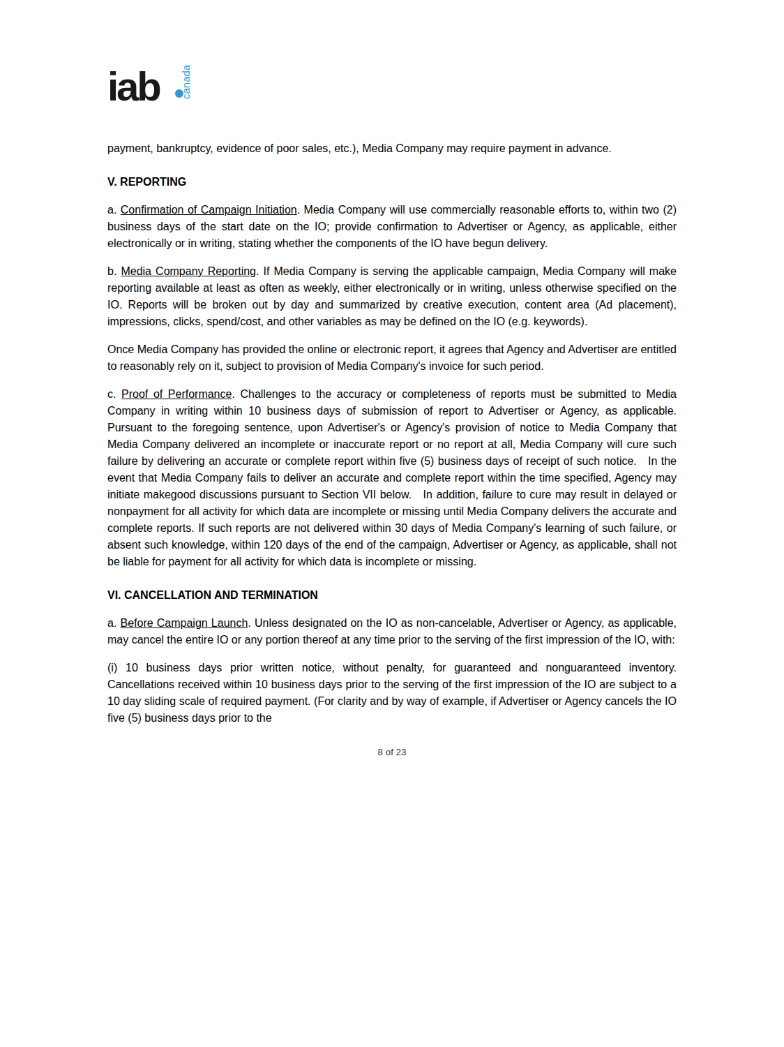iab canada
payment, bankruptcy, evidence of poor sales, etc.), Media Company may require payment in advance.
V. REPORTING
a. Confirmation of Campaign Initiation. Media Company will use commercially reasonable efforts to, within two (2) business days of the start date on the IO; provide confirmation to Advertiser or Agency, as applicable, either electronically or in writing, stating whether the components of the IO have begun delivery.
b. Media Company Reporting. If Media Company is serving the applicable campaign, Media Company will make reporting available at least as often as weekly, either electronically or in writing, unless otherwise specified on the IO. Reports will be broken out by day and summarized by creative execution, content area (Ad placement), impressions, clicks, spend/cost, and other variables as may be defined on the IO (e.g. keywords).
Once Media Company has provided the online or electronic report, it agrees that Agency and Advertiser are entitled to reasonably rely on it, subject to provision of Media Company's invoice for such period.
c. Proof of Performance. Challenges to the accuracy or completeness of reports must be submitted to Media Company in writing within 10 business days of submission of report to Advertiser or Agency, as applicable. Pursuant to the foregoing sentence, upon Advertiser's or Agency's provision of notice to Media Company that Media Company delivered an incomplete or inaccurate report or no report at all, Media Company will cure such failure by delivering an accurate or complete report within five (5) business days of receipt of such notice. In the event that Media Company fails to deliver an accurate and complete report within the time specified, Agency may initiate makegood discussions pursuant to Section VII below. In addition, failure to cure may result in delayed or nonpayment for all activity for which data are incomplete or missing until Media Company delivers the accurate and complete reports. If such reports are not delivered within 30 days of Media Company's learning of such failure, or absent such knowledge, within 120 days of the end of the campaign, Advertiser or Agency, as applicable, shall not be liable for payment for all activity for which data is incomplete or missing.
VI. CANCELLATION AND TERMINATION
a. Before Campaign Launch. Unless designated on the IO as non-cancelable, Advertiser or Agency, as applicable, may cancel the entire IO or any portion thereof at any time prior to the serving of the first impression of the IO, with:
(i) 10 business days prior written notice, without penalty, for guaranteed and nonguaranteed inventory. Cancellations received within 10 business days prior to the serving of the first impression of the IO are subject to a 10 day sliding scale of required payment. (For clarity and by way of example, if Advertiser or Agency cancels the IO five (5) business days prior to the
8 of 23